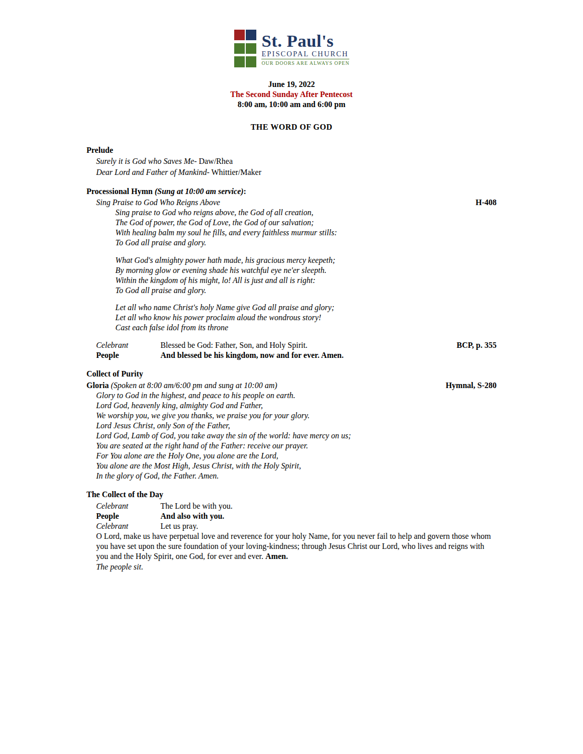St. Paul's
EPISCOPAL CHURCH
OUR DOORS ARE ALWAYS OPEN
June 19, 2022
The Second Sunday After Pentecost
8:00 am, 10:00 am and 6:00 pm
THE WORD OF GOD
Prelude
Surely it is God who Saves Me- Daw/Rhea
Dear Lord and Father of Mankind- Whittier/Maker
Processional Hymn (Sung at 10:00 am service):
Sing Praise to God Who Reigns Above H-408
Sing praise to God who reigns above, the God of all creation,
The God of power, the God of Love, the God of our salvation;
With healing balm my soul he fills, and every faithless murmur stills:
To God all praise and glory.
What God's almighty power hath made, his gracious mercy keepeth;
By morning glow or evening shade his watchful eye ne'er sleepth.
Within the kingdom of his might, lo! All is just and all is right:
To God all praise and glory.
Let all who name Christ's holy Name give God all praise and glory;
Let all who know his power proclaim aloud the wondrous story!
Cast each false idol from its throne
Celebrant Blessed be God: Father, Son, and Holy Spirit. BCP, p. 355 People And blessed be his kingdom, now and for ever. Amen.
Collect of Purity
Gloria (Spoken at 8:00 am/6:00 pm and sung at 10:00 am) Hymnal, S-280
Glory to God in the highest, and peace to his people on earth.
Lord God, heavenly king, almighty God and Father,
We worship you, we give you thanks, we praise you for your glory.
Lord Jesus Christ, only Son of the Father,
Lord God, Lamb of God, you take away the sin of the world: have mercy on us;
You are seated at the right hand of the Father: receive our prayer.
For You alone are the Holy One, you alone are the Lord,
You alone are the Most High, Jesus Christ, with the Holy Spirit,
In the glory of God, the Father. Amen.
The Collect of the Day
Celebrant The Lord be with you. People And also with you. Celebrant Let us pray.
O Lord, make us have perpetual love and reverence for your holy Name, for you never fail to help and govern those whom you have set upon the sure foundation of your loving-kindness; through Jesus Christ our Lord, who lives and reigns with you and the Holy Spirit, one God, for ever and ever. Amen.
The people sit.